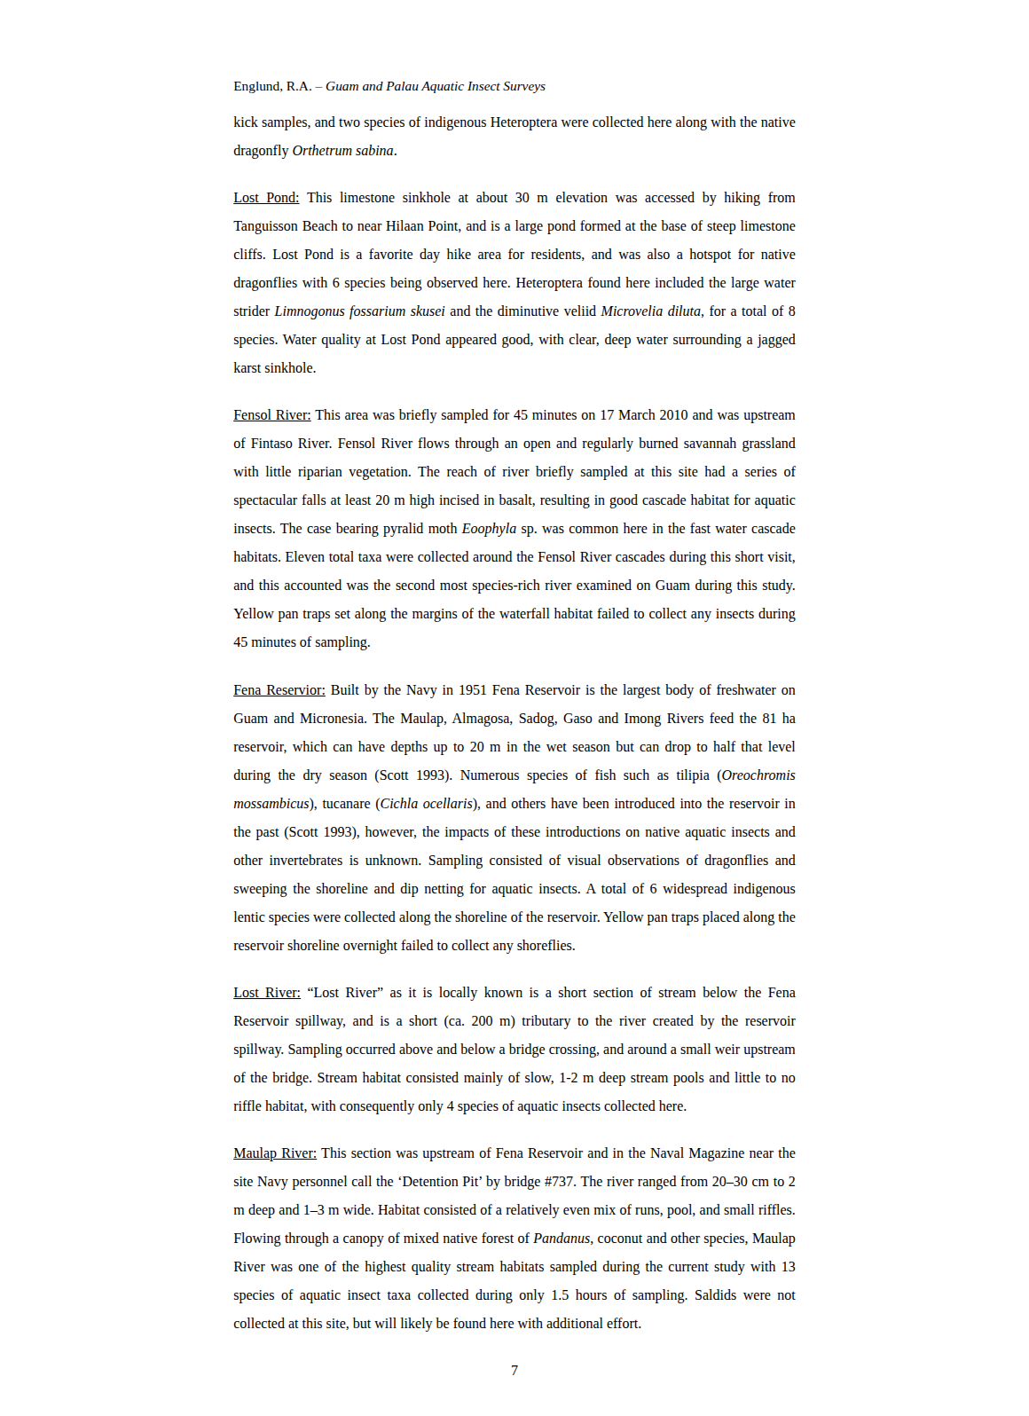Englund, R.A. – Guam and Palau Aquatic Insect Surveys
kick samples, and two species of indigenous Heteroptera were collected here along with the native dragonfly Orthetrum sabina.
Lost Pond: This limestone sinkhole at about 30 m elevation was accessed by hiking from Tanguisson Beach to near Hilaan Point, and is a large pond formed at the base of steep limestone cliffs. Lost Pond is a favorite day hike area for residents, and was also a hotspot for native dragonflies with 6 species being observed here. Heteroptera found here included the large water strider Limnogonus fossarium skusei and the diminutive veliid Microvelia diluta, for a total of 8 species. Water quality at Lost Pond appeared good, with clear, deep water surrounding a jagged karst sinkhole.
Fensol River: This area was briefly sampled for 45 minutes on 17 March 2010 and was upstream of Fintaso River. Fensol River flows through an open and regularly burned savannah grassland with little riparian vegetation. The reach of river briefly sampled at this site had a series of spectacular falls at least 20 m high incised in basalt, resulting in good cascade habitat for aquatic insects. The case bearing pyralid moth Eoophyla sp. was common here in the fast water cascade habitats. Eleven total taxa were collected around the Fensol River cascades during this short visit, and this accounted was the second most species-rich river examined on Guam during this study. Yellow pan traps set along the margins of the waterfall habitat failed to collect any insects during 45 minutes of sampling.
Fena Reservior: Built by the Navy in 1951 Fena Reservoir is the largest body of freshwater on Guam and Micronesia. The Maulap, Almagosa, Sadog, Gaso and Imong Rivers feed the 81 ha reservoir, which can have depths up to 20 m in the wet season but can drop to half that level during the dry season (Scott 1993). Numerous species of fish such as tilipia (Oreochromis mossambicus), tucanare (Cichla ocellaris), and others have been introduced into the reservoir in the past (Scott 1993), however, the impacts of these introductions on native aquatic insects and other invertebrates is unknown. Sampling consisted of visual observations of dragonflies and sweeping the shoreline and dip netting for aquatic insects. A total of 6 widespread indigenous lentic species were collected along the shoreline of the reservoir. Yellow pan traps placed along the reservoir shoreline overnight failed to collect any shoreflies.
Lost River: “Lost River” as it is locally known is a short section of stream below the Fena Reservoir spillway, and is a short (ca. 200 m) tributary to the river created by the reservoir spillway. Sampling occurred above and below a bridge crossing, and around a small weir upstream of the bridge. Stream habitat consisted mainly of slow, 1-2 m deep stream pools and little to no riffle habitat, with consequently only 4 species of aquatic insects collected here.
Maulap River: This section was upstream of Fena Reservoir and in the Naval Magazine near the site Navy personnel call the ‘Detention Pit’ by bridge #737. The river ranged from 20–30 cm to 2 m deep and 1–3 m wide. Habitat consisted of a relatively even mix of runs, pool, and small riffles. Flowing through a canopy of mixed native forest of Pandanus, coconut and other species, Maulap River was one of the highest quality stream habitats sampled during the current study with 13 species of aquatic insect taxa collected during only 1.5 hours of sampling. Saldids were not collected at this site, but will likely be found here with additional effort.
7